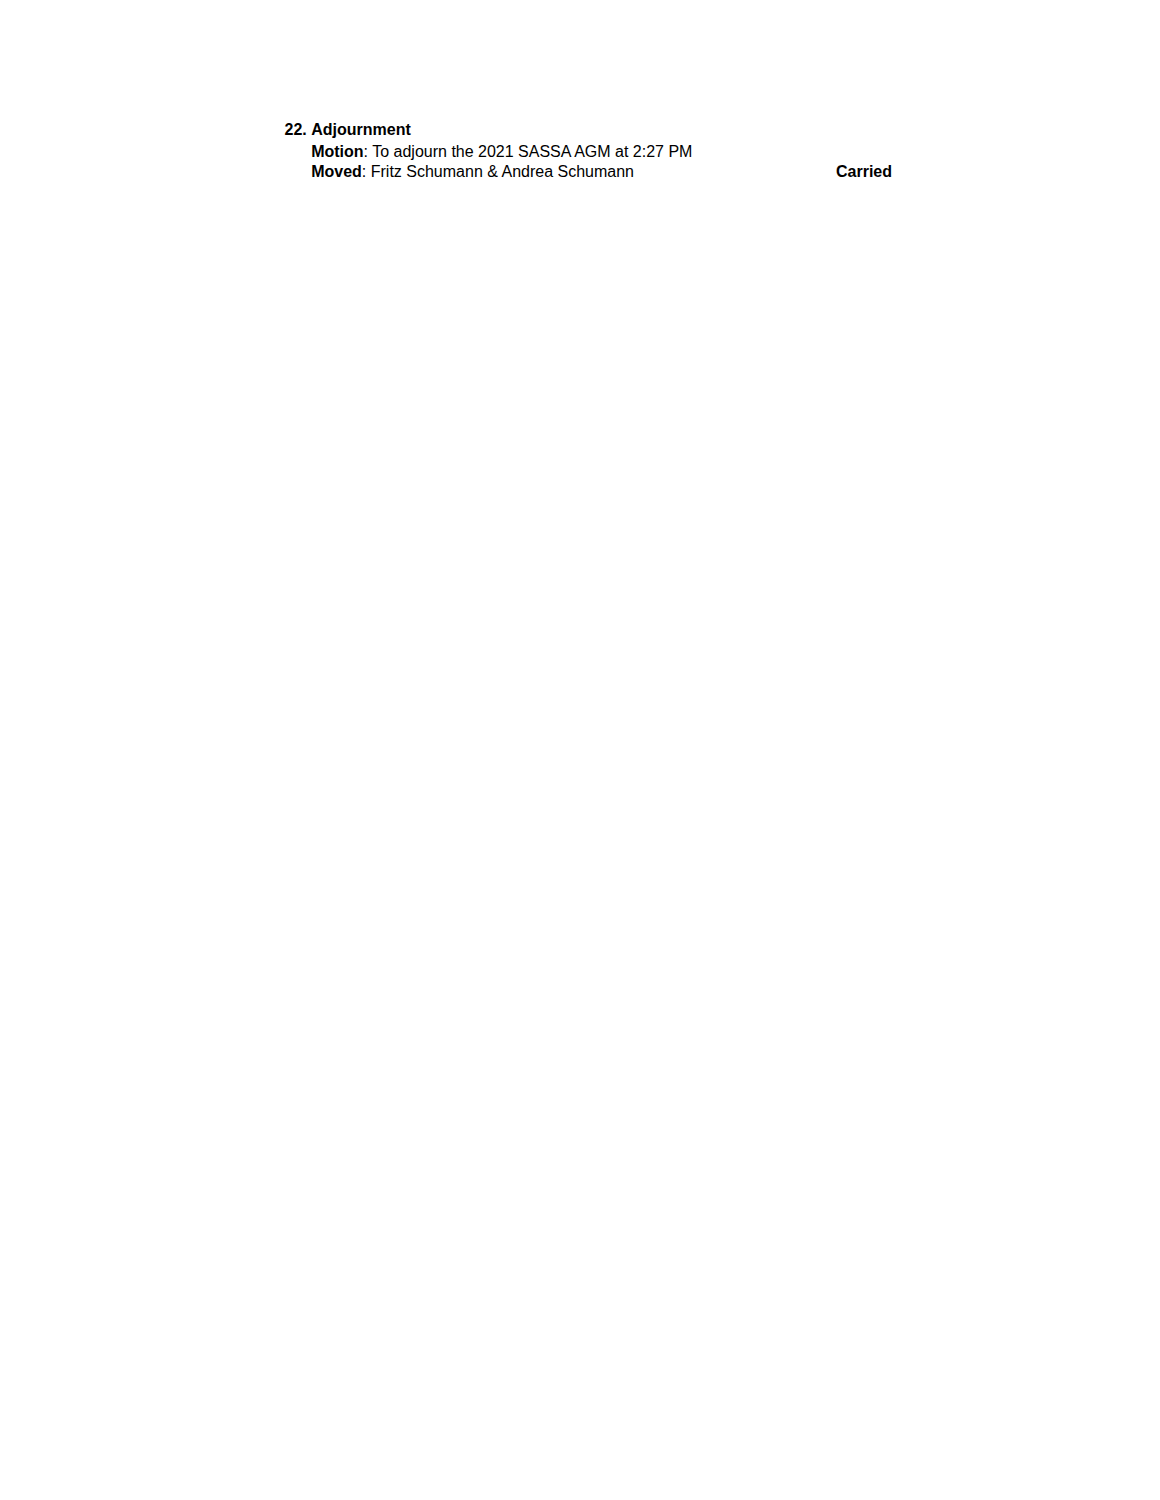Adjournment
Motion: To adjourn the 2021 SASSA AGM at 2:27 PM Moved: Fritz Schumann & Andrea SchumannCarried